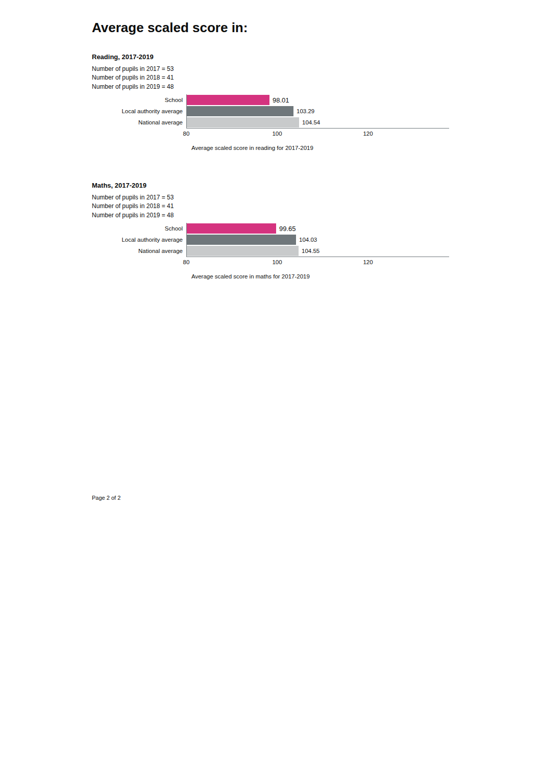Average scaled score in:
Reading, 2017-2019
Number of pupils in 2017 = 53
Number of pupils in 2018 = 41
Number of pupils in 2019 = 48
School 98.01
Local authority average 103.29
National average 104.54
80 100 120
Average scaled score in reading for 2017-2019
Maths, 2017-2019
Number of pupils in 2017 = 53
Number of pupils in 2018 = 41
Number of pupils in 2019 = 48
School 99.65
Local authority average 104.03
National average 104.55
80 100 120
Average scaled score in maths for 2017-2019
Page 2 of 2